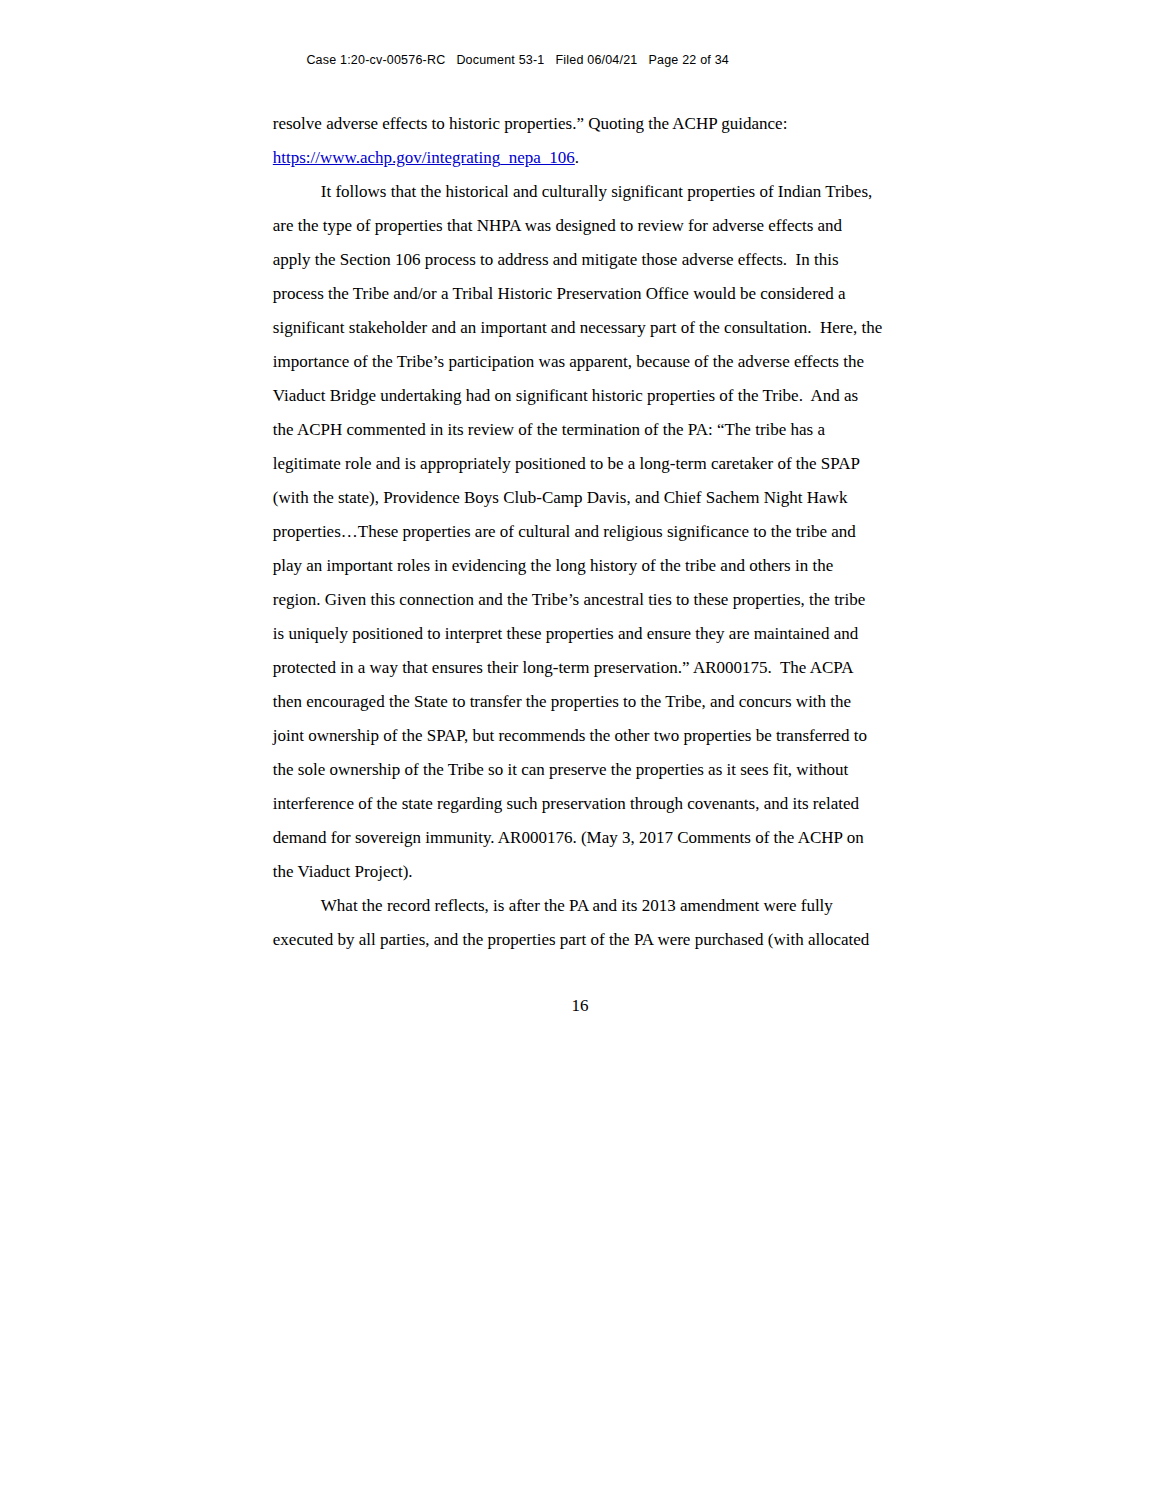Case 1:20-cv-00576-RC Document 53-1 Filed 06/04/21 Page 22 of 34
resolve adverse effects to historic properties.” Quoting the ACHP guidance:
https://www.achp.gov/integrating_nepa_106.
It follows that the historical and culturally significant properties of Indian Tribes,
are the type of properties that NHPA was designed to review for adverse effects and
apply the Section 106 process to address and mitigate those adverse effects. In this
process the Tribe and/or a Tribal Historic Preservation Office would be considered a
significant stakeholder and an important and necessary part of the consultation. Here, the
importance of the Tribe’s participation was apparent, because of the adverse effects the
Viaduct Bridge undertaking had on significant historic properties of the Tribe. And as
the ACPH commented in its review of the termination of the PA: “The tribe has a
legitimate role and is appropriately positioned to be a long-term caretaker of the SPAP
(with the state), Providence Boys Club-Camp Davis, and Chief Sachem Night Hawk
properties…These properties are of cultural and religious significance to the tribe and
play an important roles in evidencing the long history of the tribe and others in the
region. Given this connection and the Tribe’s ancestral ties to these properties, the tribe
is uniquely positioned to interpret these properties and ensure they are maintained and
protected in a way that ensures their long-term preservation.” AR000175. The ACPA
then encouraged the State to transfer the properties to the Tribe, and concurs with the
joint ownership of the SPAP, but recommends the other two properties be transferred to
the sole ownership of the Tribe so it can preserve the properties as it sees fit, without
interference of the state regarding such preservation through covenants, and its related
demand for sovereign immunity. AR000176. (May 3, 2017 Comments of the ACHP on
the Viaduct Project).
What the record reflects, is after the PA and its 2013 amendment were fully
executed by all parties, and the properties part of the PA were purchased (with allocated
16